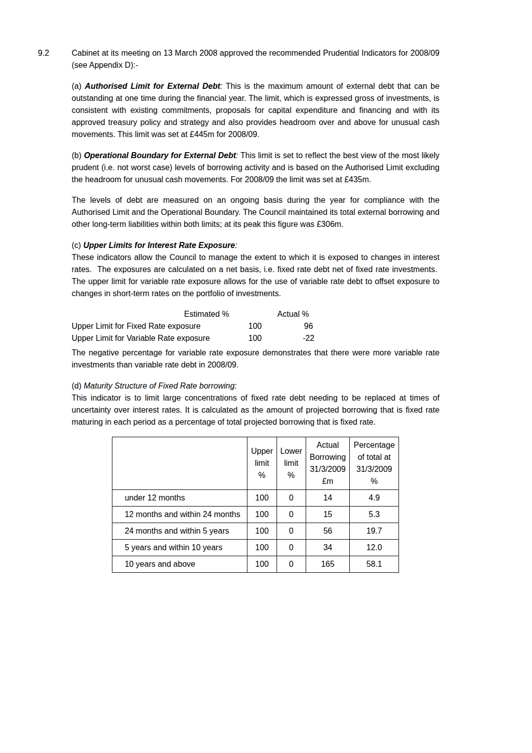9.2
Cabinet at its meeting on 13 March 2008 approved the recommended Prudential Indicators for 2008/09 (see Appendix D):-
(a) Authorised Limit for External Debt: This is the maximum amount of external debt that can be outstanding at one time during the financial year. The limit, which is expressed gross of investments, is consistent with existing commitments, proposals for capital expenditure and financing and with its approved treasury policy and strategy and also provides headroom over and above for unusual cash movements. This limit was set at £445m for 2008/09.
(b) Operational Boundary for External Debt: This limit is set to reflect the best view of the most likely prudent (i.e. not worst case) levels of borrowing activity and is based on the Authorised Limit excluding the headroom for unusual cash movements. For 2008/09 the limit was set at £435m.
The levels of debt are measured on an ongoing basis during the year for compliance with the Authorised Limit and the Operational Boundary. The Council maintained its total external borrowing and other long-term liabilities within both limits; at its peak this figure was £306m.
(c) Upper Limits for Interest Rate Exposure:
These indicators allow the Council to manage the extent to which it is exposed to changes in interest rates. The exposures are calculated on a net basis, i.e. fixed rate debt net of fixed rate investments. The upper limit for variable rate exposure allows for the use of variable rate debt to offset exposure to changes in short-term rates on the portfolio of investments.
Estimated % Actual %
Upper Limit for Fixed Rate exposure 100 96
Upper Limit for Variable Rate exposure 100 -22
The negative percentage for variable rate exposure demonstrates that there were more variable rate investments than variable rate debt in 2008/09.
(d) Maturity Structure of Fixed Rate borrowing:
This indicator is to limit large concentrations of fixed rate debt needing to be replaced at times of uncertainty over interest rates. It is calculated as the amount of projected borrowing that is fixed rate maturing in each period as a percentage of total projected borrowing that is fixed rate.
| | Upper limit % | Lower limit % | Actual Borrowing 31/3/2009 £m | Percentage of total at 31/3/2009 % |
| --- | --- | --- | --- | --- |
| under 12 months | 100 | 0 | 14 | 4.9 |
| 12 months and within 24 months | 100 | 0 | 15 | 5.3 |
| 24 months and within 5 years | 100 | 0 | 56 | 19.7 |
| 5 years and within 10 years | 100 | 0 | 34 | 12.0 |
| 10 years and above | 100 | 0 | 165 | 58.1 |